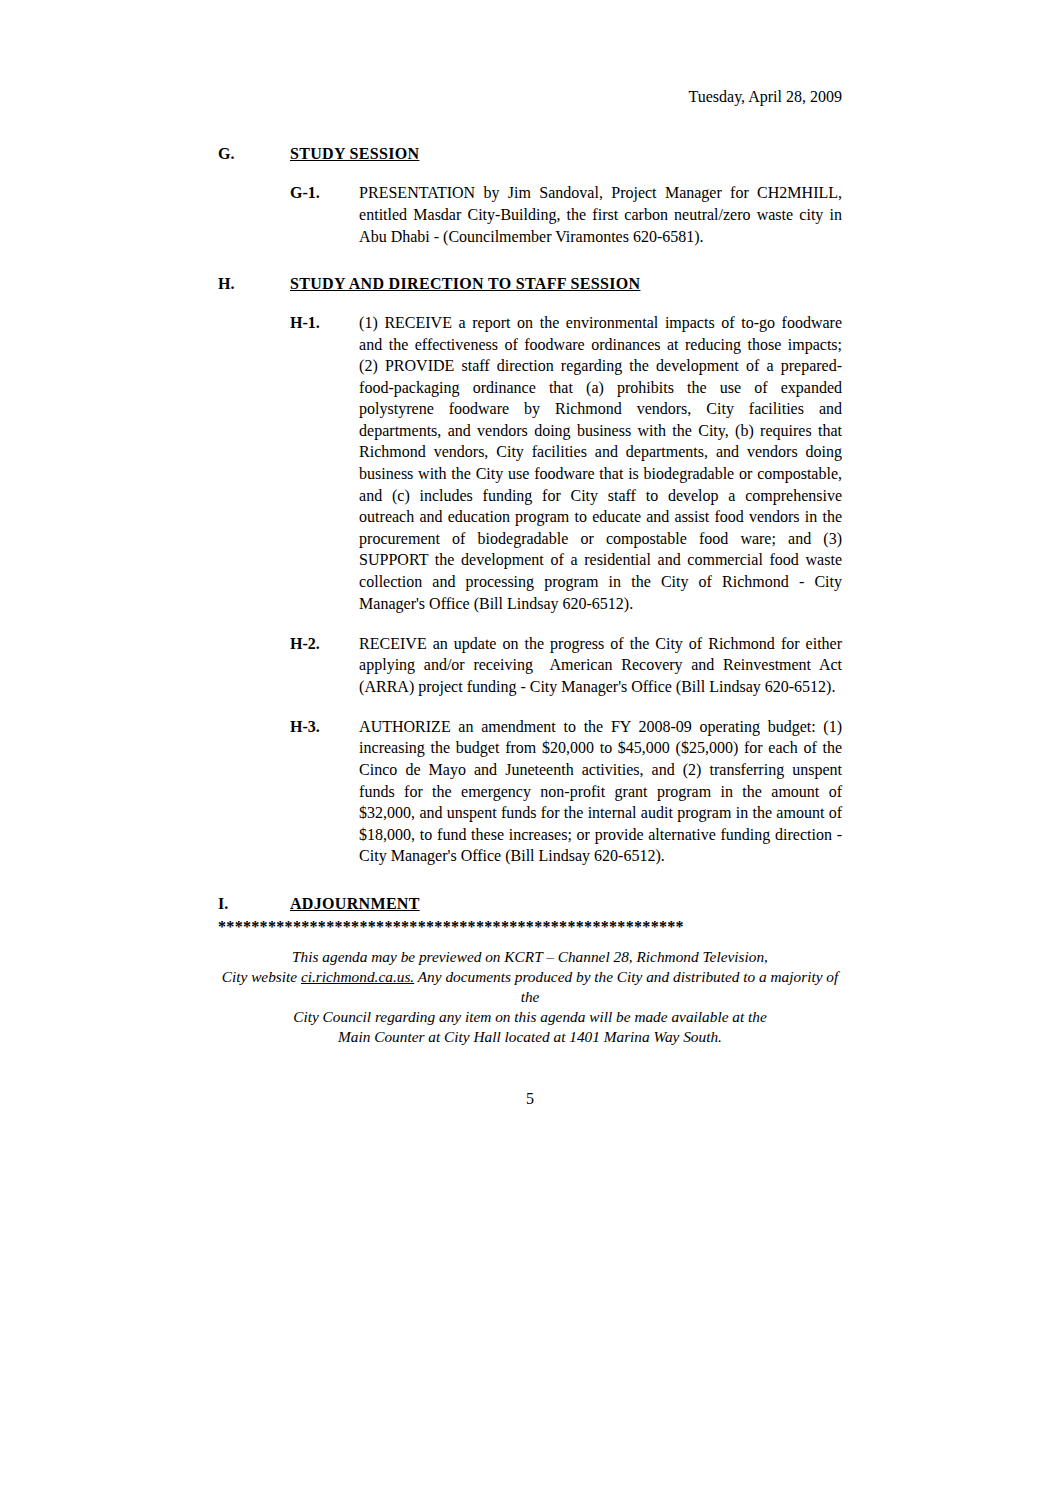Tuesday, April 28, 2009
G.
STUDY SESSION
G-1.
PRESENTATION by Jim Sandoval, Project Manager for CH2MHILL, entitled Masdar City-Building, the first carbon neutral/zero waste city in Abu Dhabi - (Councilmember Viramontes 620-6581).
H.
STUDY AND DIRECTION TO STAFF SESSION
H-1.
(1) RECEIVE a report on the environmental impacts of to-go foodware and the effectiveness of foodware ordinances at reducing those impacts; (2) PROVIDE staff direction regarding the development of a prepared-food-packaging ordinance that (a) prohibits the use of expanded polystyrene foodware by Richmond vendors, City facilities and departments, and vendors doing business with the City, (b) requires that Richmond vendors, City facilities and departments, and vendors doing business with the City use foodware that is biodegradable or compostable, and (c) includes funding for City staff to develop a comprehensive outreach and education program to educate and assist food vendors in the procurement of biodegradable or compostable food ware; and (3) SUPPORT the development of a residential and commercial food waste collection and processing program in the City of Richmond - City Manager's Office (Bill Lindsay 620-6512).
H-2.
RECEIVE an update on the progress of the City of Richmond for either applying and/or receiving American Recovery and Reinvestment Act (ARRA) project funding - City Manager's Office (Bill Lindsay 620-6512).
H-3.
AUTHORIZE an amendment to the FY 2008-09 operating budget: (1) increasing the budget from $20,000 to $45,000 ($25,000) for each of the Cinco de Mayo and Juneteenth activities, and (2) transferring unspent funds for the emergency non-profit grant program in the amount of $32,000, and unspent funds for the internal audit program in the amount of $18,000, to fund these increases; or provide alternative funding direction - City Manager's Office (Bill Lindsay 620-6512).
I.
ADJOURNMENT
********************************************************
This agenda may be previewed on KCRT – Channel 28, Richmond Television,
City website ci.richmond.ca.us. Any documents produced by the City and distributed to a majority of the
City Council regarding any item on this agenda will be made available at the
Main Counter at City Hall located at 1401 Marina Way South.
5